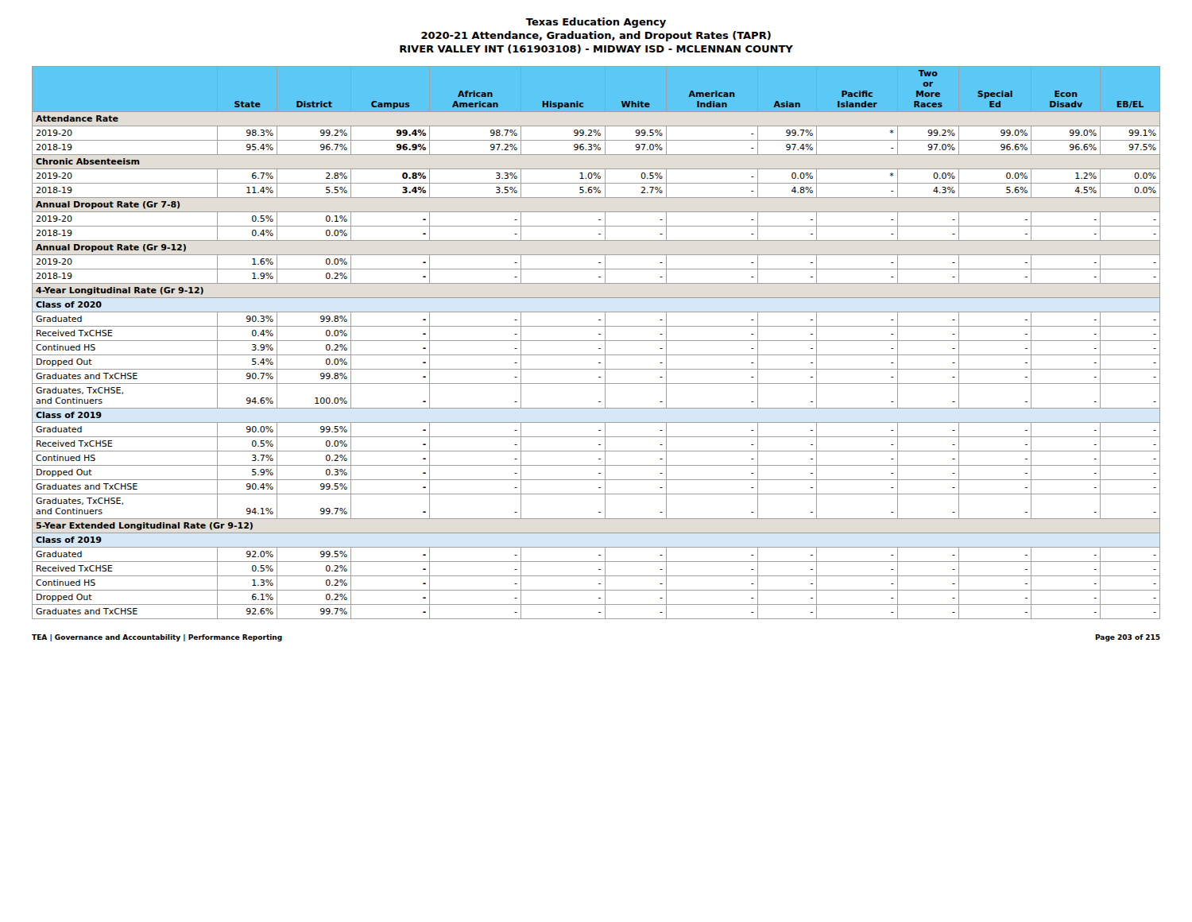Texas Education Agency
2020-21 Attendance, Graduation, and Dropout Rates (TAPR)
RIVER VALLEY INT (161903108) - MIDWAY ISD - MCLENNAN COUNTY
| | State | District | Campus | African American | Hispanic | White | American Indian | Asian | Pacific Islander | Two or More Races | Special Ed | Econ Disadv | EB/EL |
| --- | --- | --- | --- | --- | --- | --- | --- | --- | --- | --- | --- | --- | --- |
| Attendance Rate |
| 2019-20 | 98.3% | 99.2% | 99.4% | 98.7% | 99.2% | 99.5% | - | 99.7% | * | 99.2% | 99.0% | 99.0% | 99.1% |
| 2018-19 | 95.4% | 96.7% | 96.9% | 97.2% | 96.3% | 97.0% | - | 97.4% | - | 97.0% | 96.6% | 96.6% | 97.5% |
| Chronic Absenteeism |
| 2019-20 | 6.7% | 2.8% | 0.8% | 3.3% | 1.0% | 0.5% | - | 0.0% | * | 0.0% | 0.0% | 1.2% | 0.0% |
| 2018-19 | 11.4% | 5.5% | 3.4% | 3.5% | 5.6% | 2.7% | - | 4.8% | - | 4.3% | 5.6% | 4.5% | 0.0% |
| Annual Dropout Rate (Gr 7-8) |
| 2019-20 | 0.5% | 0.1% | - | - | - | - | - | - | - | - | - | - | - |
| 2018-19 | 0.4% | 0.0% | - | - | - | - | - | - | - | - | - | - | - |
| Annual Dropout Rate (Gr 9-12) |
| 2019-20 | 1.6% | 0.0% | - | - | - | - | - | - | - | - | - | - | - |
| 2018-19 | 1.9% | 0.2% | - | - | - | - | - | - | - | - | - | - | - |
| 4-Year Longitudinal Rate (Gr 9-12) |
| Class of 2020 |
| Graduated | 90.3% | 99.8% | - | - | - | - | - | - | - | - | - | - | - |
| Received TxCHSE | 0.4% | 0.0% | - | - | - | - | - | - | - | - | - | - | - |
| Continued HS | 3.9% | 0.2% | - | - | - | - | - | - | - | - | - | - | - |
| Dropped Out | 5.4% | 0.0% | - | - | - | - | - | - | - | - | - | - | - |
| Graduates and TxCHSE | 90.7% | 99.8% | - | - | - | - | - | - | - | - | - | - | - |
| Graduates, TxCHSE, and Continuers | 94.6% | 100.0% | - | - | - | - | - | - | - | - | - | - | - |
| Class of 2019 |
| Graduated | 90.0% | 99.5% | - | - | - | - | - | - | - | - | - | - | - |
| Received TxCHSE | 0.5% | 0.0% | - | - | - | - | - | - | - | - | - | - | - |
| Continued HS | 3.7% | 0.2% | - | - | - | - | - | - | - | - | - | - | - |
| Dropped Out | 5.9% | 0.3% | - | - | - | - | - | - | - | - | - | - | - |
| Graduates and TxCHSE | 90.4% | 99.5% | - | - | - | - | - | - | - | - | - | - | - |
| Graduates, TxCHSE, and Continuers | 94.1% | 99.7% | - | - | - | - | - | - | - | - | - | - | - |
| 5-Year Extended Longitudinal Rate (Gr 9-12) |
| Class of 2019 |
| Graduated | 92.0% | 99.5% | - | - | - | - | - | - | - | - | - | - | - |
| Received TxCHSE | 0.5% | 0.2% | - | - | - | - | - | - | - | - | - | - | - |
| Continued HS | 1.3% | 0.2% | - | - | - | - | - | - | - | - | - | - | - |
| Dropped Out | 6.1% | 0.2% | - | - | - | - | - | - | - | - | - | - | - |
| Graduates and TxCHSE | 92.6% | 99.7% | - | - | - | - | - | - | - | - | - | - | - |
TEA | Governance and Accountability | Performance Reporting
Page 203 of 215